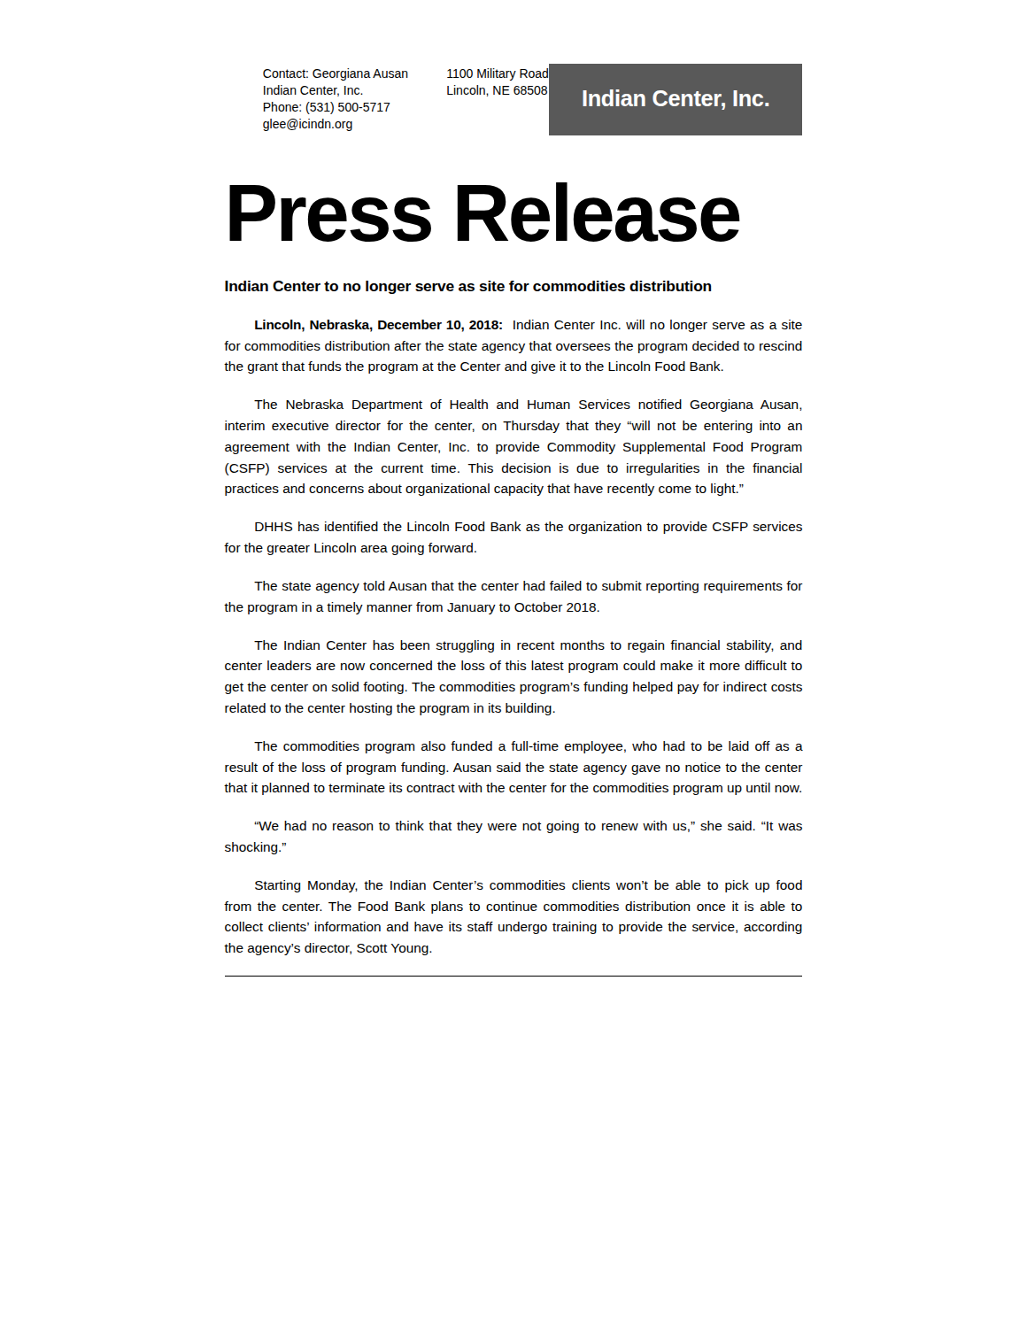Contact: Georgiana Ausan
Indian Center, Inc.
Phone: (531) 500-5717
glee@icindn.org
1100 Military Road
Lincoln, NE 68508
Indian Center, Inc.
Press Release
Indian Center to no longer serve as site for commodities distribution
Lincoln, Nebraska, December 10, 2018: Indian Center Inc. will no longer serve as a site for commodities distribution after the state agency that oversees the program decided to rescind the grant that funds the program at the Center and give it to the Lincoln Food Bank.
The Nebraska Department of Health and Human Services notified Georgiana Ausan, interim executive director for the center, on Thursday that they “will not be entering into an agreement with the Indian Center, Inc. to provide Commodity Supplemental Food Program (CSFP) services at the current time. This decision is due to irregularities in the financial practices and concerns about organizational capacity that have recently come to light.”
DHHS has identified the Lincoln Food Bank as the organization to provide CSFP services for the greater Lincoln area going forward.
The state agency told Ausan that the center had failed to submit reporting requirements for the program in a timely manner from January to October 2018.
The Indian Center has been struggling in recent months to regain financial stability, and center leaders are now concerned the loss of this latest program could make it more difficult to get the center on solid footing. The commodities program’s funding helped pay for indirect costs related to the center hosting the program in its building.
The commodities program also funded a full-time employee, who had to be laid off as a result of the loss of program funding. Ausan said the state agency gave no notice to the center that it planned to terminate its contract with the center for the commodities program up until now.
“We had no reason to think that they were not going to renew with us,” she said. “It was shocking.”
Starting Monday, the Indian Center’s commodities clients won’t be able to pick up food from the center. The Food Bank plans to continue commodities distribution once it is able to collect clients’ information and have its staff undergo training to provide the service, according the agency’s director, Scott Young.